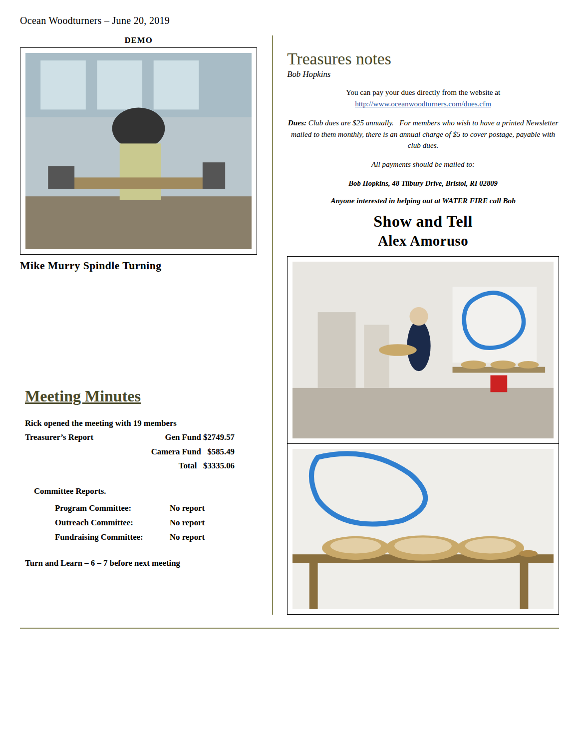Ocean Woodturners – June 20, 2019
DEMO
Mike Murry Spindle Turning
Meeting Minutes
Rick opened the meeting with 19 members
Treasurer’s Report Gen Fund $2749.57
Camera Fund $585.49
Total $3335.06
Committee Reports.
Program Committee: No report
Outreach Committee: No report
Fundraising Committee: No report
Turn and Learn – 6 – 7 before next meeting
Treasures notes
Bob Hopkins
You can pay your dues directly from the website at
http://www.oceanwoodturners.com/dues.cfm
Dues: Club dues are $25 annually. For members who wish to have a printed Newsletter mailed to them monthly, there is an annual charge of $5 to cover postage, payable with club dues.
All payments should be mailed to:
Bob Hopkins, 48 Tilbury Drive, Bristol, RI 02809
Anyone interested in helping out at WATER FIRE call Bob
Show and Tell
Alex Amoruso